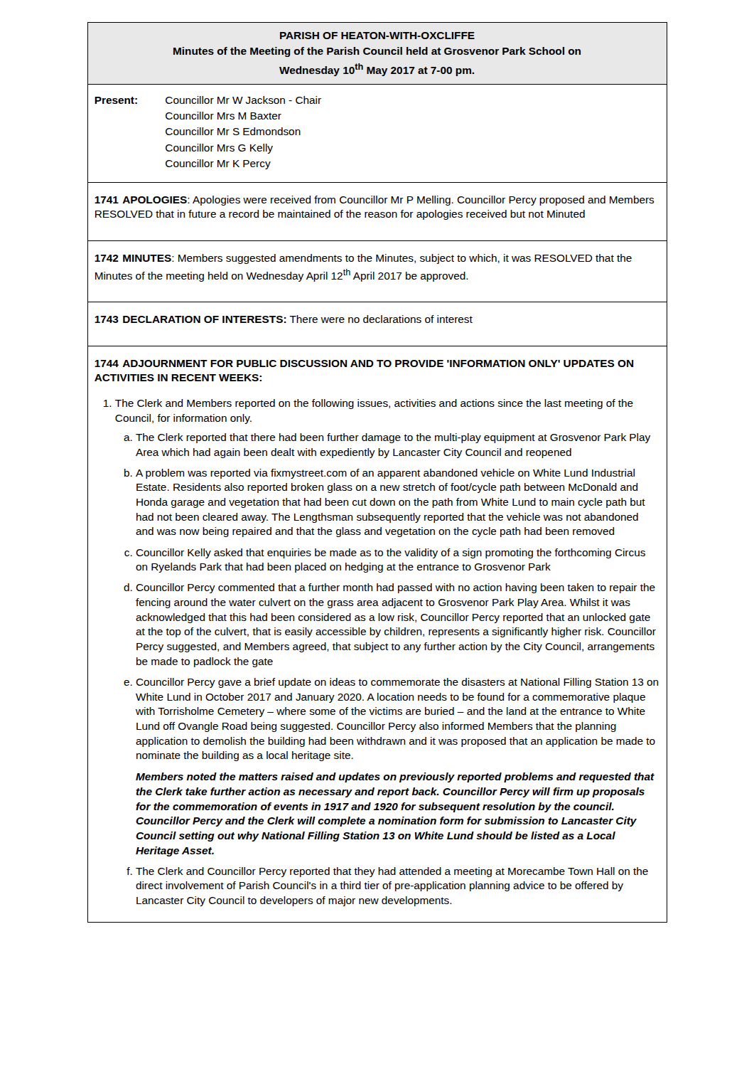PARISH OF HEATON-WITH-OXCLIFFE
Minutes of the Meeting of the Parish Council held at Grosvenor Park School on
Wednesday 10th May 2017 at 7-00 pm.
Present:
Councillor Mr W Jackson - Chair
Councillor Mrs M Baxter
Councillor Mr S Edmondson
Councillor Mrs G Kelly
Councillor Mr K Percy
1741 APOLOGIES: Apologies were received from Councillor Mr P Melling. Councillor Percy proposed and Members RESOLVED that in future a record be maintained of the reason for apologies received but not Minuted
1742 MINUTES: Members suggested amendments to the Minutes, subject to which, it was RESOLVED that the Minutes of the meeting held on Wednesday April 12th April 2017 be approved.
1743 DECLARATION OF INTERESTS: There were no declarations of interest
1744 ADJOURNMENT FOR PUBLIC DISCUSSION AND TO PROVIDE 'INFORMATION ONLY' UPDATES ON ACTIVITIES IN RECENT WEEKS:
The Clerk and Members reported on the following issues, activities and actions since the last meeting of the Council, for information only.
The Clerk reported that there had been further damage to the multi-play equipment at Grosvenor Park Play Area which had again been dealt with expediently by Lancaster City Council and reopened
A problem was reported via fixmystreet.com of an apparent abandoned vehicle on White Lund Industrial Estate. Residents also reported broken glass on a new stretch of foot/cycle path between McDonald and Honda garage and vegetation that had been cut down on the path from White Lund to main cycle path but had not been cleared away. The Lengthsman subsequently reported that the vehicle was not abandoned and was now being repaired and that the glass and vegetation on the cycle path had been removed
Councillor Kelly asked that enquiries be made as to the validity of a sign promoting the forthcoming Circus on Ryelands Park that had been placed on hedging at the entrance to Grosvenor Park
Councillor Percy commented that a further month had passed with no action having been taken to repair the fencing around the water culvert on the grass area adjacent to Grosvenor Park Play Area. Whilst it was acknowledged that this had been considered as a low risk, Councillor Percy reported that an unlocked gate at the top of the culvert, that is easily accessible by children, represents a significantly higher risk. Councillor Percy suggested, and Members agreed, that subject to any further action by the City Council, arrangements be made to padlock the gate
Councillor Percy gave a brief update on ideas to commemorate the disasters at National Filling Station 13 on White Lund in October 2017 and January 2020. A location needs to be found for a commemorative plaque with Torrisholme Cemetery – where some of the victims are buried – and the land at the entrance to White Lund off Ovangle Road being suggested. Councillor Percy also informed Members that the planning application to demolish the building had been withdrawn and it was proposed that an application be made to nominate the building as a local heritage site.
Members noted the matters raised and updates on previously reported problems and requested that the Clerk take further action as necessary and report back. Councillor Percy will firm up proposals for the commemoration of events in 1917 and 1920 for subsequent resolution by the council. Councillor Percy and the Clerk will complete a nomination form for submission to Lancaster City Council setting out why National Filling Station 13 on White Lund should be listed as a Local Heritage Asset.
The Clerk and Councillor Percy reported that they had attended a meeting at Morecambe Town Hall on the direct involvement of Parish Council's in a third tier of pre-application planning advice to be offered by Lancaster City Council to developers of major new developments.